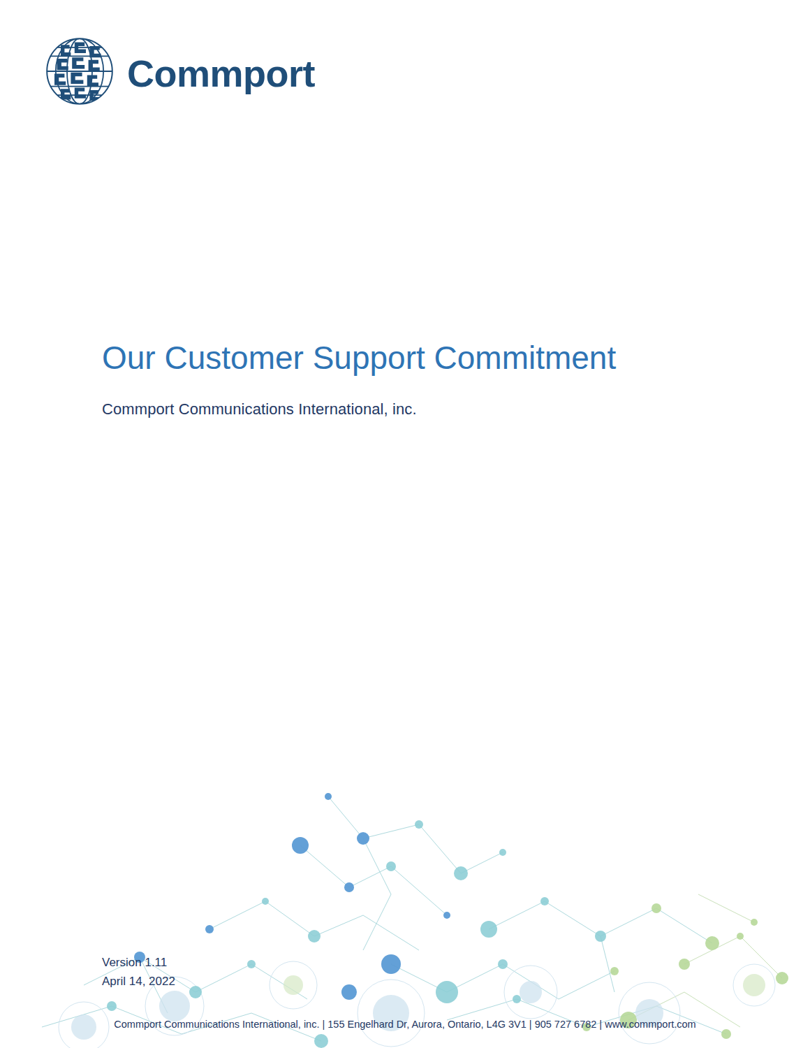Commport
Our Customer Support Commitment
Commport Communications International, inc.
Version 1.11
April 14, 2022
Commport Communications International, inc. | 155 Engelhard Dr, Aurora, Ontario, L4G 3V1 | 905 727 6782 | www.commport.com